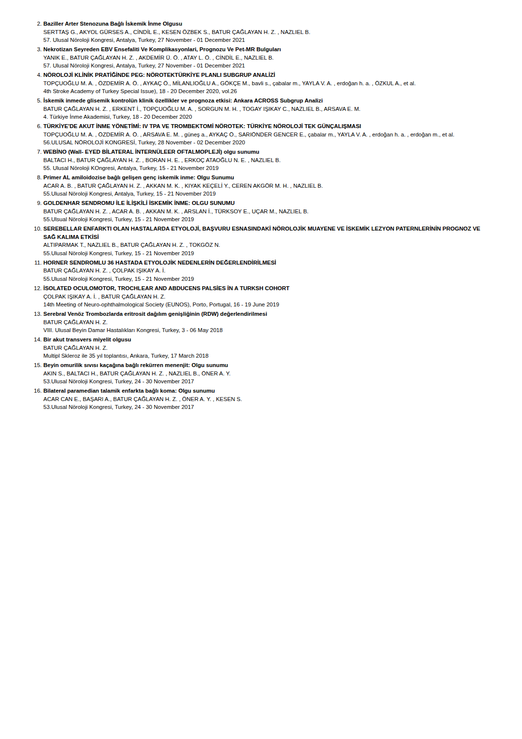Baziller Arter Stenozuna Bağlı İskemik İnme Olgusu
SERTTAŞ G., AKYOL GÜRSES A., CİNDİL E., KESEN ÖZBEK S., BATUR ÇAĞLAYAN H. Z. , NAZLIEL B.
57. Ulusal Nöroloji Kongresi, Antalya, Turkey, 27 November - 01 December 2021
Nekrotizan Seyreden EBV Ensefaliti Ve Komplikasyonlari, Prognozu Ve Pet-MR Bulguları
YANIK E., BATUR ÇAĞLAYAN H. Z. , AKDEMİR Ü. Ö. , ATAY L. Ö. , CİNDİL E., NAZLIEL B.
57. Ulusal Nöroloji Kongresi, Antalya, Turkey, 27 November - 01 December 2021
NÖROLOJİ KLİNİK PRATİĞİNDE PEG: NÖROTEKTÜRKİYE PLANLI SUBGRUP ANALİZİ
TOPÇUOĞLU M. A. , ÖZDEMİR A. Ö. , AYKAÇ Ö., MİLANLIOĞLU A., GÖKÇE M., bavli s., çabalar m., YAYLA V. A. , erdoğan h. a. , ÖZKUL A., et al.
4th Stroke Academy of Turkey Special Issue), 18 - 20 December 2020, vol.26
İskemik inmede glisemik kontrolün klinik özellikler ve prognoza etkisi: Ankara ACROSS Subgrup Analizi
BATUR ÇAĞLAYAN H. Z. , ERKENT İ., TOPÇUOĞLU M. A. , SORGUN M. H. , TOGAY IŞIKAY C., NAZLIEL B., ARSAVA E. M.
4. Türkiye İnme Akademisi, Turkey, 18 - 20 December 2020
TÜRKİYE'DE AKUT İNME YÖNETİMİ: IV TPA VE TROMBEKTOMİ NÖROTEK: TÜRKİYE NÖROLOJİ TEK GÜNÇALIŞMASI
TOPÇUOĞLU M. A. , ÖZDEMİR A. Ö. , ARSAVA E. M. , güneş a., AYKAÇ Ö., SARIÖNDER GENCER E., çabalar m., YAYLA V. A. , erdoğan h. a. , erdoğan m., et al.
56.ULUSAL NÖROLOJİ KONGRESİ, Turkey, 28 November - 02 December 2020
WEBİNO (Wall- EYED BİLATERAL İNTERNÜLEER OFTALMOPLEJİ) olgu sunumu
BALTACI H., BATUR ÇAĞLAYAN H. Z. , BORAN H. E. , ERKOÇ ATAOĞLU N. E. , NAZLIEL B.
55. Ulusal Nöroloji KOngresi, Antalya, Turkey, 15 - 21 November 2019
Primer AL amiloidozise bağlı gelişen genç iskemik inme: Olgu Sunumu
ACAR A. B. , BATUR ÇAĞLAYAN H. Z. , AKKAN M. K. , KIYAK KEÇELİ Y., CEREN AKGÖR M. H. , NAZLIEL B.
55.Ulusal Nöroloji Kongresi, Antalya, Turkey, 15 - 21 November 2019
GOLDENHAR SENDROMU İLE İLİŞKİLİ İSKEMİK İNME: OLGU SUNUMU
BATUR ÇAĞLAYAN H. Z. , ACAR A. B. , AKKAN M. K. , ARSLAN İ., TÜRKSOY E., UÇAR M., NAZLIEL B.
55.Ulsual Nöroloji Kongresi, Turkey, 15 - 21 November 2019
SEREBELLAR ENFARKTI OLAN HASTALARDA ETYOLOJİ, BAŞVURU ESNASINDAKİ NÖROLOJİK MUAYENE VE İSKEMİK LEZYON PATERNLERİNİN PROGNOZ VE SAĞ KALIMA ETKİSİ
ALTIPARMAK T., NAZLIEL B., BATUR ÇAĞLAYAN H. Z. , TOKGÖZ N.
55.Ulusal Nöroloji Kongresi, Turkey, 15 - 21 November 2019
HORNER SENDROMLU 36 HASTADA ETYOLOJİK NEDENLERİN DEĞERLENDİRİLMESİ
BATUR ÇAĞLAYAN H. Z. , ÇOLPAK IŞIKAY A. İ.
55.Ulusal Nöroloji Kongresi, Turkey, 15 - 21 November 2019
İSOLATED OCULOMOTOR, TROCHLEAR AND ABDUCENS PALSİES İN A TURKSH COHORT
ÇOLPAK IŞIKAY A. İ. , BATUR ÇAĞLAYAN H. Z.
14th Meeting of Neuro-ophthalmological Society (EUNOS), Porto, Portugal, 16 - 19 June 2019
Serebral Venöz Trombozlarda eritrosit dağılım genişliğinin (RDW) değerlendirilmesi
BATUR ÇAĞLAYAN H. Z.
VIII. Ulusal Beyin Damar Hastalıkları Kongresi, Turkey, 3 - 06 May 2018
Bir akut transvers miyelit olgusu
BATUR ÇAĞLAYAN H. Z.
Multipl Skleroz ile 35 yıl toplantısı, Ankara, Turkey, 17 March 2018
Beyin omurilik sıvısı kaçağına bağlı rekürren menenjit: Olgu sunumu
AKIN S., BALTACI H., BATUR ÇAĞLAYAN H. Z. , NAZLIEL B., ÖNER A. Y.
53.Ulusal Nöroloji Kongresi, Turkey, 24 - 30 November 2017
Bilateral paramedian talamik enfarkta bağlı koma: Olgu sunumu
ACAR CAN E., BAŞARI A., BATUR ÇAĞLAYAN H. Z. , ÖNER A. Y. , KESEN S.
53.Ulusal Nöroloji Kongresi, Turkey, 24 - 30 November 2017